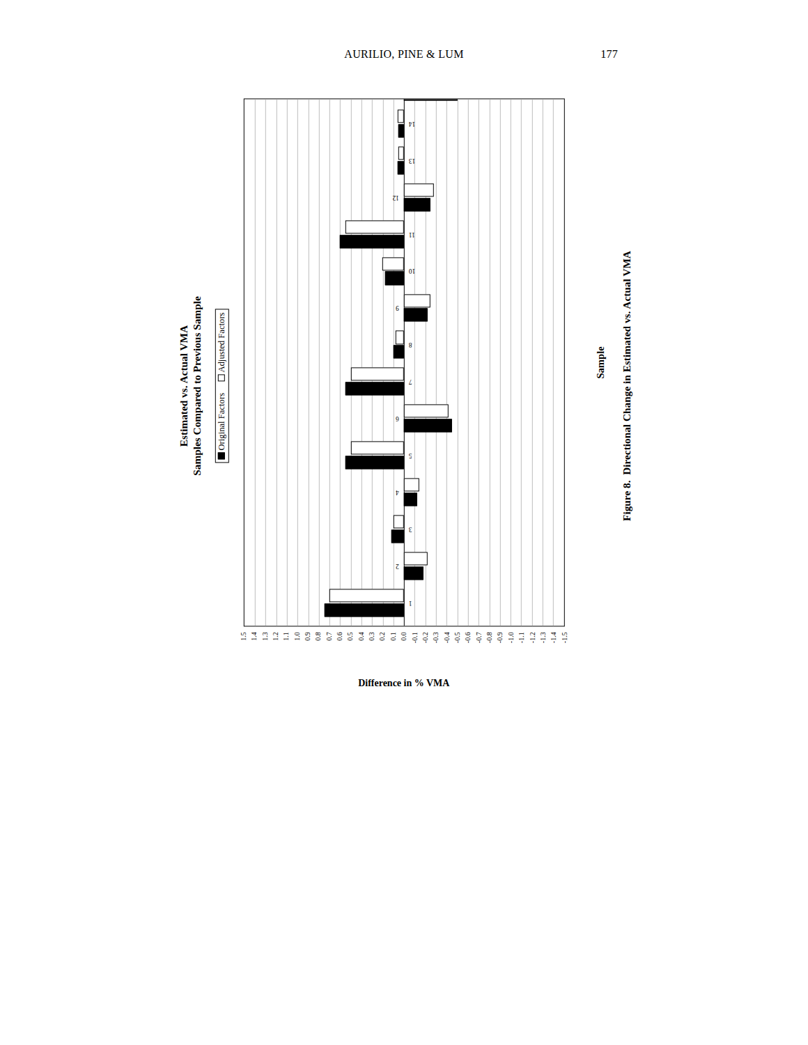AURILIO, PINE & LUM 177
Estimated vs. Actual VMA
Samples Compared to Previous Sample
Original Factors Adjusted Factors
Difference in % VMA
1.5 1.4 1.3 1.2 1.1 1.0 0.9 0.8 0.7 0.6 0.5 0.4 0.3 0.2 0.1 0.0 -0.1 -0.2 -0.3 -0.4 -0.5 -0.6 -0.7 -0.8 -0.9 -1.0 -1.1 -1.2 -1.3 -1.4 -1.5
1
2
3
4
5
6
7
8
9
10
11
12
13
14
15
Sample
Figure 8. Directional Change in Estimated vs. Actual VMA